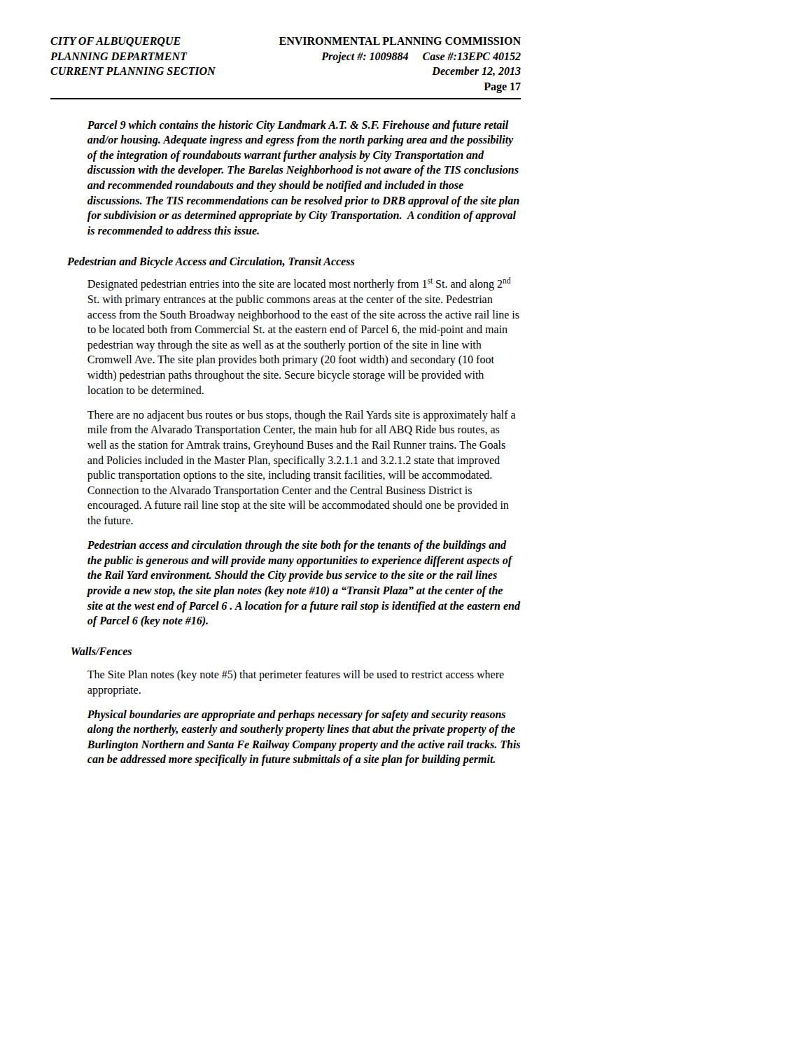| CITY OF ALBUQUERQUE PLANNING DEPARTMENT CURRENT PLANNING SECTION | ENVIRONMENTAL PLANNING COMMISSION Project #: 1009884 Case #:13EPC 40152 December 12, 2013 Page 17 |
Parcel 9 which contains the historic City Landmark A.T. & S.F. Firehouse and future retail and/or housing. Adequate ingress and egress from the north parking area and the possibility of the integration of roundabouts warrant further analysis by City Transportation and discussion with the developer. The Barelas Neighborhood is not aware of the TIS conclusions and recommended roundabouts and they should be notified and included in those discussions. The TIS recommendations can be resolved prior to DRB approval of the site plan for subdivision or as determined appropriate by City Transportation. A condition of approval is recommended to address this issue.
Pedestrian and Bicycle Access and Circulation, Transit Access
Designated pedestrian entries into the site are located most northerly from 1st St. and along 2nd St. with primary entrances at the public commons areas at the center of the site. Pedestrian access from the South Broadway neighborhood to the east of the site across the active rail line is to be located both from Commercial St. at the eastern end of Parcel 6, the mid-point and main pedestrian way through the site as well as at the southerly portion of the site in line with Cromwell Ave. The site plan provides both primary (20 foot width) and secondary (10 foot width) pedestrian paths throughout the site. Secure bicycle storage will be provided with location to be determined.
There are no adjacent bus routes or bus stops, though the Rail Yards site is approximately half a mile from the Alvarado Transportation Center, the main hub for all ABQ Ride bus routes, as well as the station for Amtrak trains, Greyhound Buses and the Rail Runner trains. The Goals and Policies included in the Master Plan, specifically 3.2.1.1 and 3.2.1.2 state that improved public transportation options to the site, including transit facilities, will be accommodated. Connection to the Alvarado Transportation Center and the Central Business District is encouraged. A future rail line stop at the site will be accommodated should one be provided in the future.
Pedestrian access and circulation through the site both for the tenants of the buildings and the public is generous and will provide many opportunities to experience different aspects of the Rail Yard environment. Should the City provide bus service to the site or the rail lines provide a new stop, the site plan notes (key note #10) a “Transit Plaza” at the center of the site at the west end of Parcel 6 . A location for a future rail stop is identified at the eastern end of Parcel 6 (key note #16).
Walls/Fences
The Site Plan notes (key note #5) that perimeter features will be used to restrict access where appropriate.
Physical boundaries are appropriate and perhaps necessary for safety and security reasons along the northerly, easterly and southerly property lines that abut the private property of the Burlington Northern and Santa Fe Railway Company property and the active rail tracks. This can be addressed more specifically in future submittals of a site plan for building permit.